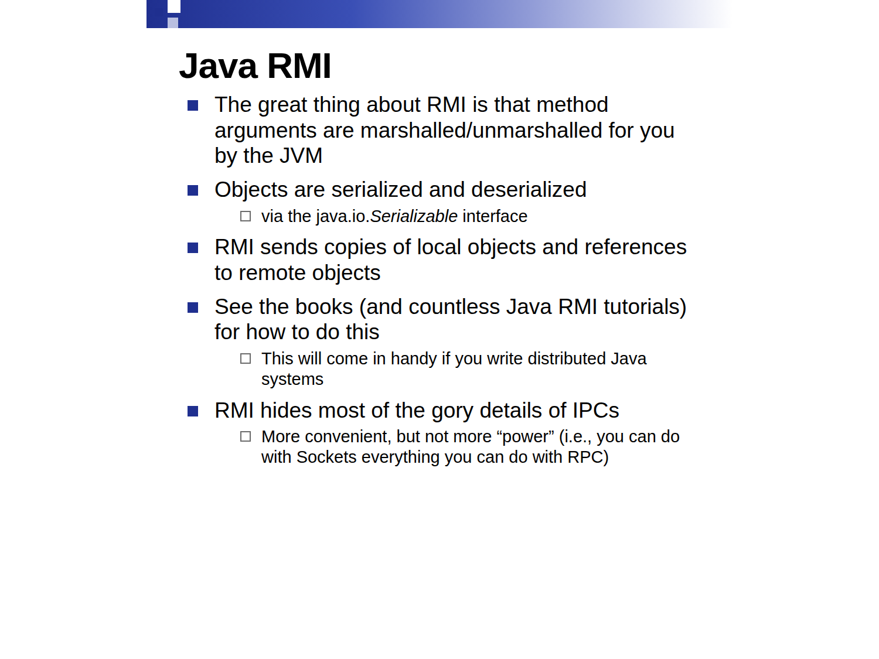Java RMI
The great thing about RMI is that method arguments are marshalled/unmarshalled for you by the JVM
Objects are serialized and deserialized
via the java.io.Serializable interface
RMI sends copies of local objects and references to remote objects
See the books (and countless Java RMI tutorials) for how to do this
This will come in handy if you write distributed Java systems
RMI hides most of the gory details of IPCs
More convenient, but not more “power” (i.e., you can do with Sockets everything you can do with RPC)